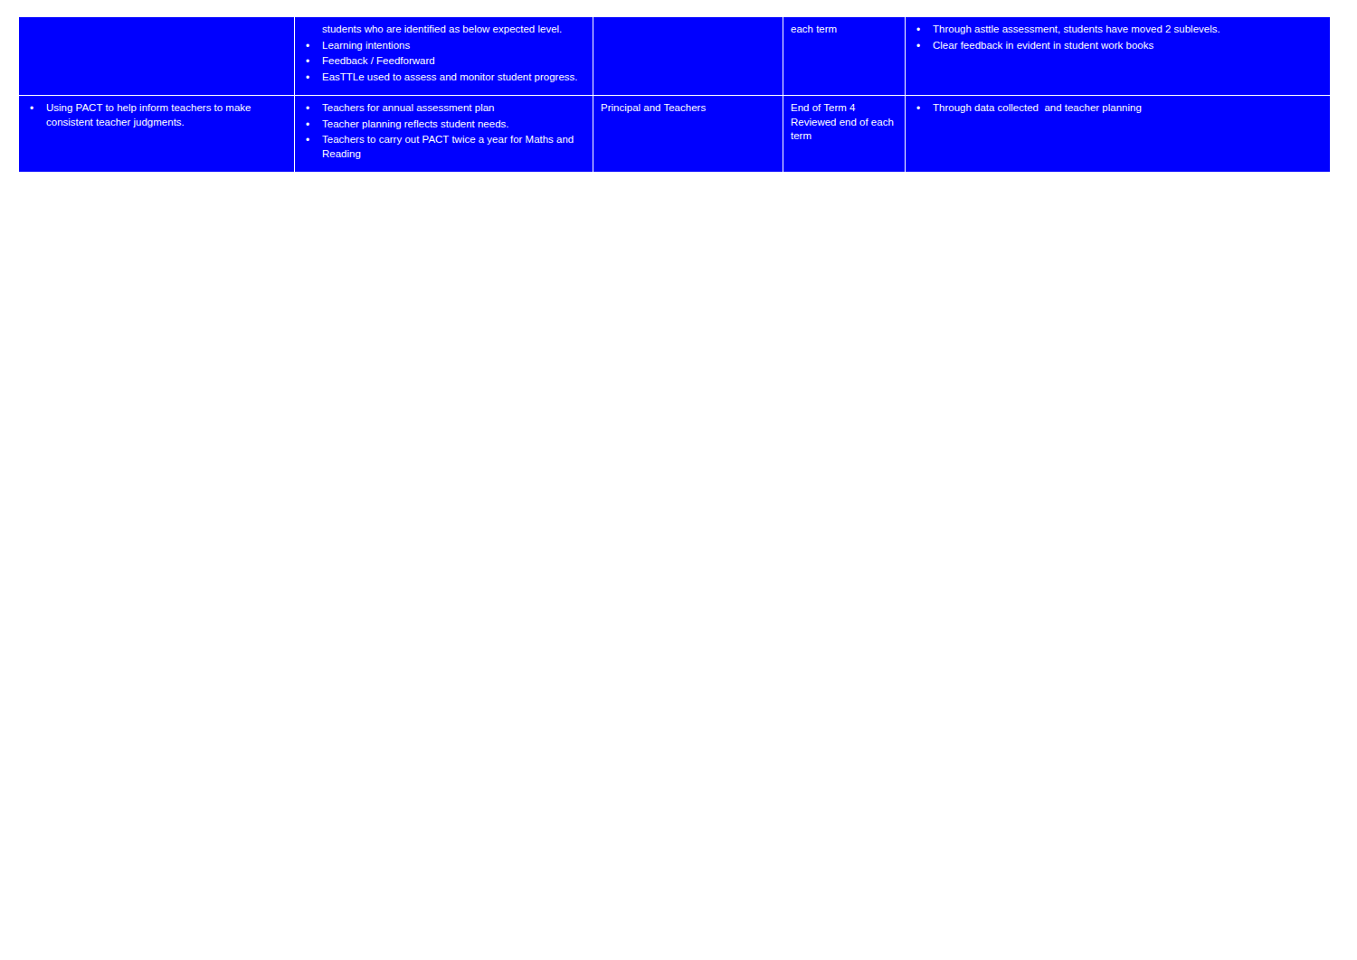| | students who are identified as below expected level. Learning intentions Feedback / Feedforward EasTTLe used to assess and monitor student progress. | | each term | Through asttle assessment, students have moved 2 sublevels. Clear feedback in evident in student work books |
| Using PACT to help inform teachers to make consistent teacher judgments. | Teachers for annual assessment plan Teacher planning reflects student needs. Teachers to carry out PACT twice a year for Maths and Reading | Principal and Teachers | End of Term 4 Reviewed end of each term | Through data collected and teacher planning |